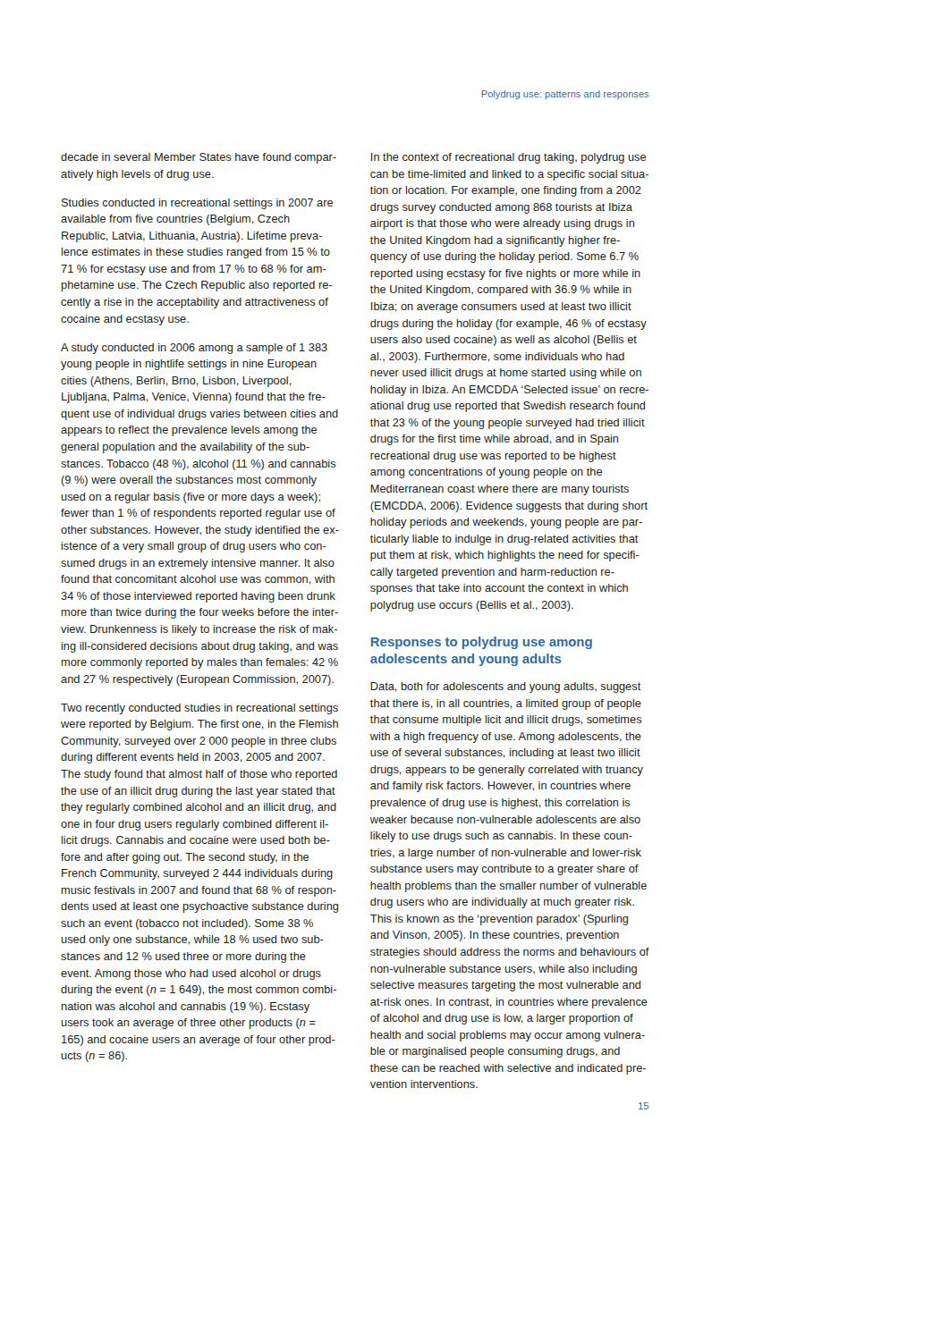Polydrug use: patterns and responses
decade in several Member States have found comparatively high levels of drug use.
Studies conducted in recreational settings in 2007 are available from five countries (Belgium, Czech Republic, Latvia, Lithuania, Austria). Lifetime prevalence estimates in these studies ranged from 15 % to 71 % for ecstasy use and from 17 % to 68 % for amphetamine use. The Czech Republic also reported recently a rise in the acceptability and attractiveness of cocaine and ecstasy use.
A study conducted in 2006 among a sample of 1 383 young people in nightlife settings in nine European cities (Athens, Berlin, Brno, Lisbon, Liverpool, Ljubljana, Palma, Venice, Vienna) found that the frequent use of individual drugs varies between cities and appears to reflect the prevalence levels among the general population and the availability of the substances. Tobacco (48 %), alcohol (11 %) and cannabis (9 %) were overall the substances most commonly used on a regular basis (five or more days a week); fewer than 1 % of respondents reported regular use of other substances. However, the study identified the existence of a very small group of drug users who consumed drugs in an extremely intensive manner. It also found that concomitant alcohol use was common, with 34 % of those interviewed reported having been drunk more than twice during the four weeks before the interview. Drunkenness is likely to increase the risk of making ill-considered decisions about drug taking, and was more commonly reported by males than females: 42 % and 27 % respectively (European Commission, 2007).
Two recently conducted studies in recreational settings were reported by Belgium. The first one, in the Flemish Community, surveyed over 2 000 people in three clubs during different events held in 2003, 2005 and 2007. The study found that almost half of those who reported the use of an illicit drug during the last year stated that they regularly combined alcohol and an illicit drug, and one in four drug users regularly combined different illicit drugs. Cannabis and cocaine were used both before and after going out. The second study, in the French Community, surveyed 2 444 individuals during music festivals in 2007 and found that 68 % of respondents used at least one psychoactive substance during such an event (tobacco not included). Some 38 % used only one substance, while 18 % used two substances and 12 % used three or more during the event. Among those who had used alcohol or drugs during the event (n = 1 649), the most common combination was alcohol and cannabis (19 %). Ecstasy users took an average of three other products (n = 165) and cocaine users an average of four other products (n = 86).
In the context of recreational drug taking, polydrug use can be time-limited and linked to a specific social situation or location. For example, one finding from a 2002 drugs survey conducted among 868 tourists at Ibiza airport is that those who were already using drugs in the United Kingdom had a significantly higher frequency of use during the holiday period. Some 6.7 % reported using ecstasy for five nights or more while in the United Kingdom, compared with 36.9 % while in Ibiza; on average consumers used at least two illicit drugs during the holiday (for example, 46 % of ecstasy users also used cocaine) as well as alcohol (Bellis et al., 2003). Furthermore, some individuals who had never used illicit drugs at home started using while on holiday in Ibiza. An EMCDDA ‘Selected issue’ on recreational drug use reported that Swedish research found that 23 % of the young people surveyed had tried illicit drugs for the first time while abroad, and in Spain recreational drug use was reported to be highest among concentrations of young people on the Mediterranean coast where there are many tourists (EMCDDA, 2006). Evidence suggests that during short holiday periods and weekends, young people are particularly liable to indulge in drug-related activities that put them at risk, which highlights the need for specifically targeted prevention and harm-reduction responses that take into account the context in which polydrug use occurs (Bellis et al., 2003).
Responses to polydrug use among adolescents and young adults
Data, both for adolescents and young adults, suggest that there is, in all countries, a limited group of people that consume multiple licit and illicit drugs, sometimes with a high frequency of use. Among adolescents, the use of several substances, including at least two illicit drugs, appears to be generally correlated with truancy and family risk factors. However, in countries where prevalence of drug use is highest, this correlation is weaker because non-vulnerable adolescents are also likely to use drugs such as cannabis. In these countries, a large number of non-vulnerable and lower-risk substance users may contribute to a greater share of health problems than the smaller number of vulnerable drug users who are individually at much greater risk. This is known as the ‘prevention paradox’ (Spurling and Vinson, 2005). In these countries, prevention strategies should address the norms and behaviours of non-vulnerable substance users, while also including selective measures targeting the most vulnerable and at-risk ones. In contrast, in countries where prevalence of alcohol and drug use is low, a larger proportion of health and social problems may occur among vulnerable or marginalised people consuming drugs, and these can be reached with selective and indicated prevention interventions.
15